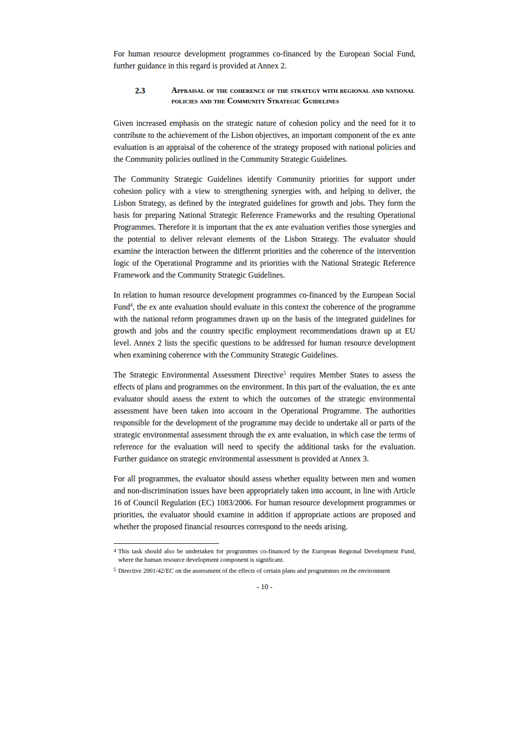For human resource development programmes co-financed by the European Social Fund, further guidance in this regard is provided at Annex 2.
2.3 Appraisal of the coherence of the strategy with regional and national policies and the Community Strategic Guidelines
Given increased emphasis on the strategic nature of cohesion policy and the need for it to contribute to the achievement of the Lisbon objectives, an important component of the ex ante evaluation is an appraisal of the coherence of the strategy proposed with national policies and the Community policies outlined in the Community Strategic Guidelines.
The Community Strategic Guidelines identify Community priorities for support under cohesion policy with a view to strengthening synergies with, and helping to deliver, the Lisbon Strategy, as defined by the integrated guidelines for growth and jobs. They form the basis for preparing National Strategic Reference Frameworks and the resulting Operational Programmes. Therefore it is important that the ex ante evaluation verifies those synergies and the potential to deliver relevant elements of the Lisbon Strategy. The evaluator should examine the interaction between the different priorities and the coherence of the intervention logic of the Operational Programme and its priorities with the National Strategic Reference Framework and the Community Strategic Guidelines.
In relation to human resource development programmes co-financed by the European Social Fund4, the ex ante evaluation should evaluate in this context the coherence of the programme with the national reform programmes drawn up on the basis of the integrated guidelines for growth and jobs and the country specific employment recommendations drawn up at EU level. Annex 2 lists the specific questions to be addressed for human resource development when examining coherence with the Community Strategic Guidelines.
The Strategic Environmental Assessment Directive5 requires Member States to assess the effects of plans and programmes on the environment. In this part of the evaluation, the ex ante evaluator should assess the extent to which the outcomes of the strategic environmental assessment have been taken into account in the Operational Programme. The authorities responsible for the development of the programme may decide to undertake all or parts of the strategic environmental assessment through the ex ante evaluation, in which case the terms of reference for the evaluation will need to specify the additional tasks for the evaluation. Further guidance on strategic environmental assessment is provided at Annex 3.
For all programmes, the evaluator should assess whether equality between men and women and non-discrimination issues have been appropriately taken into account, in line with Article 16 of Council Regulation (EC) 1083/2006. For human resource development programmes or priorities, the evaluator should examine in addition if appropriate actions are proposed and whether the proposed financial resources correspond to the needs arising.
4 This task should also be undertaken for programmes co-financed by the European Regional Development Fund, where the human resource development component is significant.
5 Directive 2001/42/EC on the assessment of the effects of certain plans and programmes on the environment
- 10 -